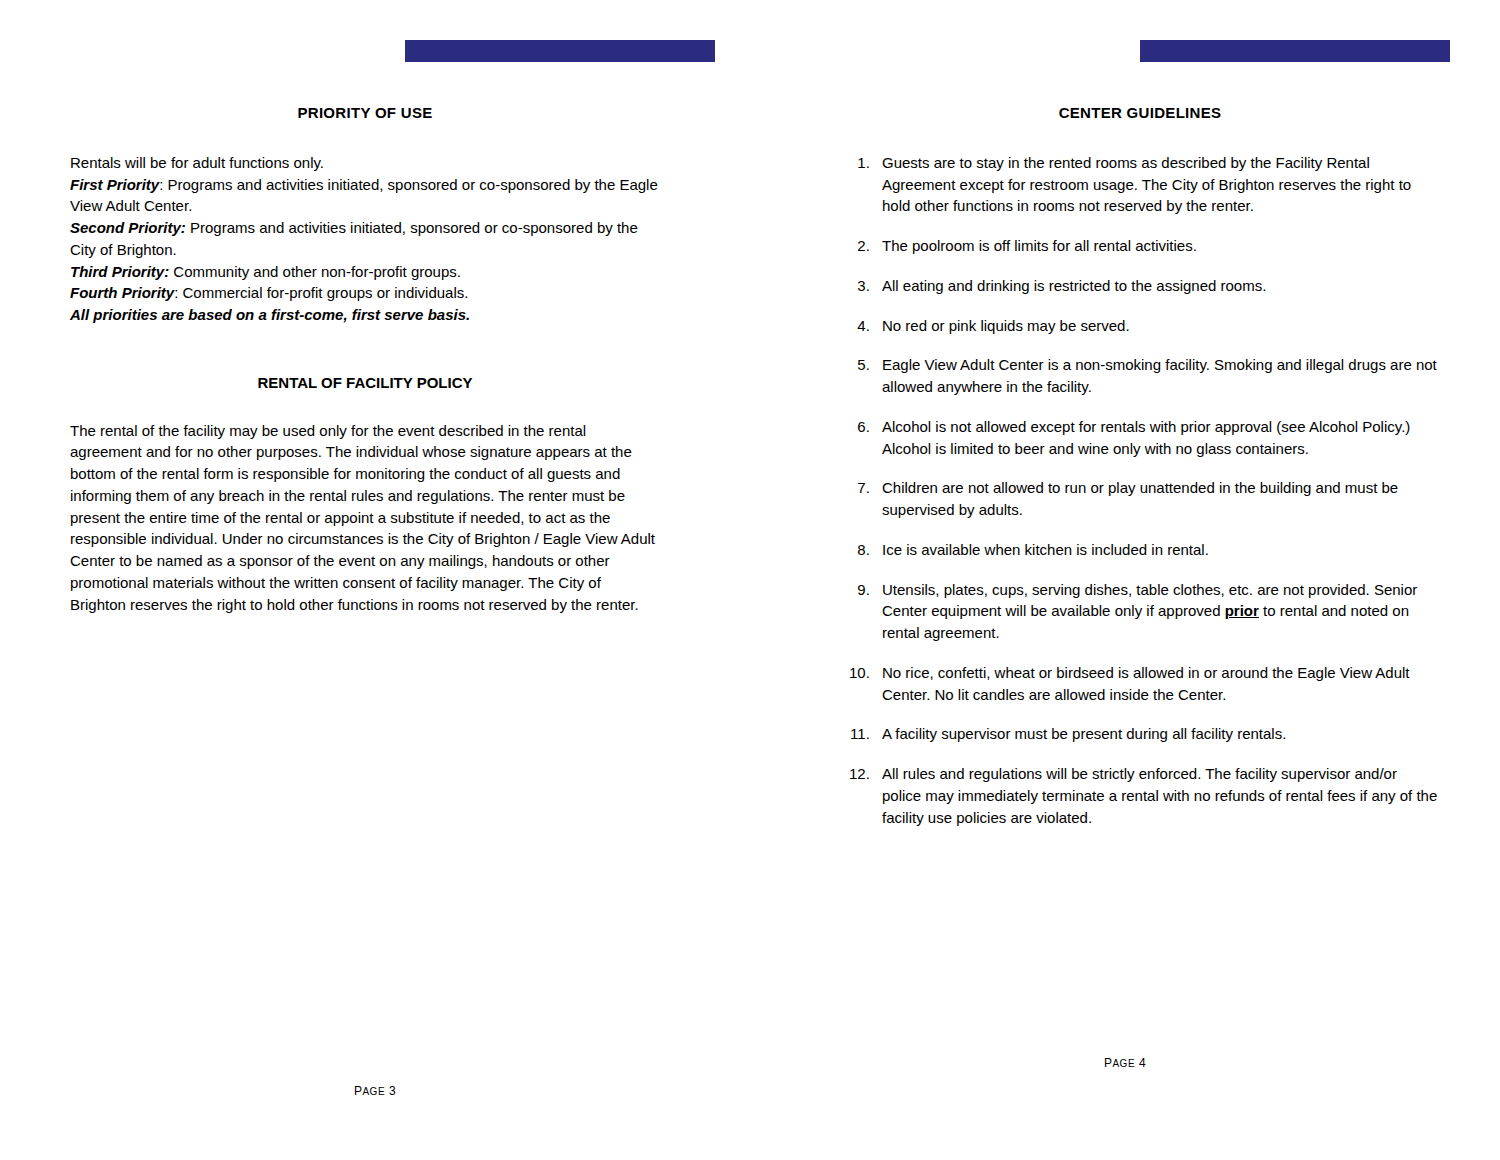PRIORITY OF USE
Rentals will be for adult functions only.
First Priority: Programs and activities initiated, sponsored or co-sponsored by the Eagle View Adult Center.
Second Priority: Programs and activities initiated, sponsored or co-sponsored by the City of Brighton.
Third Priority: Community and other non-for-profit groups.
Fourth Priority: Commercial for-profit groups or individuals.
All priorities are based on a first-come, first serve basis.
RENTAL OF FACILITY POLICY
The rental of the facility may be used only for the event described in the rental agreement and for no other purposes. The individual whose signature appears at the bottom of the rental form is responsible for monitoring the conduct of all guests and informing them of any breach in the rental rules and regulations. The renter must be present the entire time of the rental or appoint a substitute if needed, to act as the responsible individual. Under no circumstances is the City of Brighton / Eagle View Adult Center to be named as a sponsor of the event on any mailings, handouts or other promotional materials without the written consent of facility manager. The City of Brighton reserves the right to hold other functions in rooms not reserved by the renter.
PAGE 3
CENTER GUIDELINES
Guests are to stay in the rented rooms as described by the Facility Rental Agreement except for restroom usage. The City of Brighton reserves the right to hold other functions in rooms not reserved by the renter.
The poolroom is off limits for all rental activities.
All eating and drinking is restricted to the assigned rooms.
No red or pink liquids may be served.
Eagle View Adult Center is a non-smoking facility. Smoking and illegal drugs are not allowed anywhere in the facility.
Alcohol is not allowed except for rentals with prior approval (see Alcohol Policy.) Alcohol is limited to beer and wine only with no glass containers.
Children are not allowed to run or play unattended in the building and must be supervised by adults.
Ice is available when kitchen is included in rental.
Utensils, plates, cups, serving dishes, table clothes, etc. are not provided. Senior Center equipment will be available only if approved prior to rental and noted on rental agreement.
No rice, confetti, wheat or birdseed is allowed in or around the Eagle View Adult Center. No lit candles are allowed inside the Center.
A facility supervisor must be present during all facility rentals.
All rules and regulations will be strictly enforced. The facility supervisor and/or police may immediately terminate a rental with no refunds of rental fees if any of the facility use policies are violated.
PAGE 4